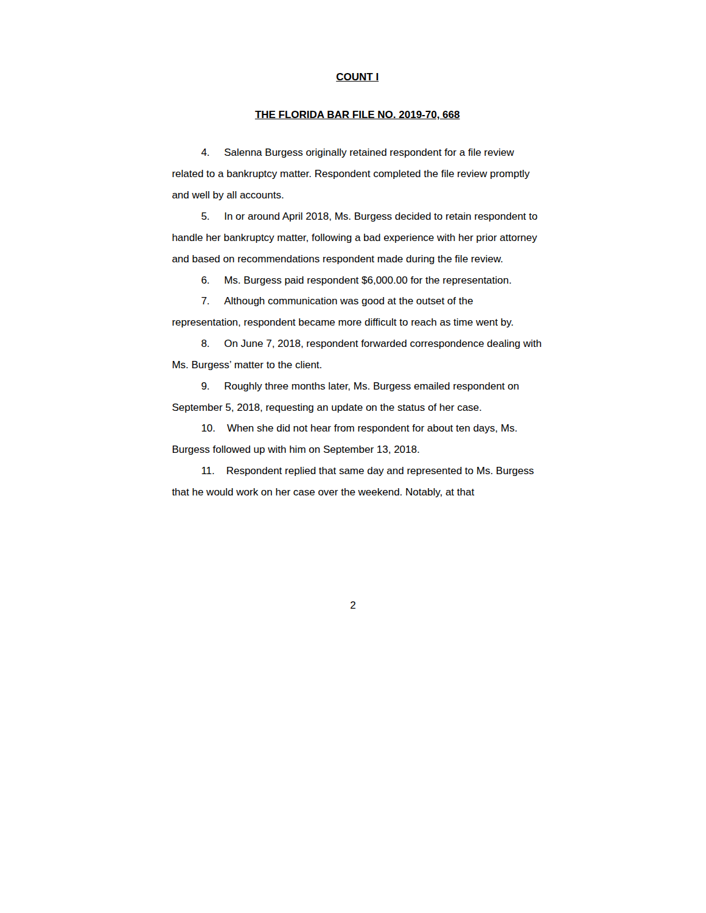COUNT I
THE FLORIDA BAR FILE NO. 2019-70, 668
4. Salenna Burgess originally retained respondent for a file review related to a bankruptcy matter. Respondent completed the file review promptly and well by all accounts.
5. In or around April 2018, Ms. Burgess decided to retain respondent to handle her bankruptcy matter, following a bad experience with her prior attorney and based on recommendations respondent made during the file review.
6. Ms. Burgess paid respondent $6,000.00 for the representation.
7. Although communication was good at the outset of the representation, respondent became more difficult to reach as time went by.
8. On June 7, 2018, respondent forwarded correspondence dealing with Ms. Burgess’ matter to the client.
9. Roughly three months later, Ms. Burgess emailed respondent on September 5, 2018, requesting an update on the status of her case.
10. When she did not hear from respondent for about ten days, Ms. Burgess followed up with him on September 13, 2018.
11. Respondent replied that same day and represented to Ms. Burgess that he would work on her case over the weekend. Notably, at that
2